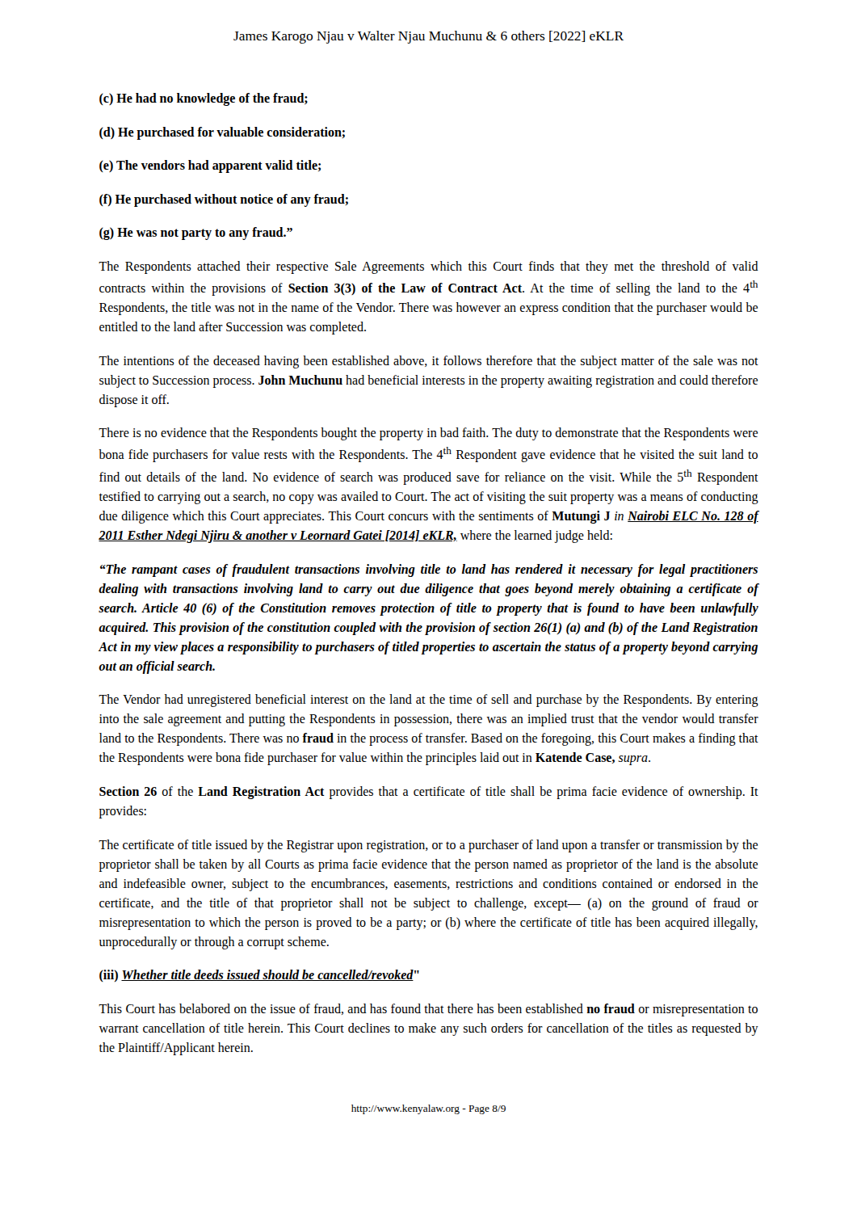James Karogo Njau v Walter Njau Muchunu & 6 others [2022] eKLR
(c) He had no knowledge of the fraud;
(d) He purchased for valuable consideration;
(e) The vendors had apparent valid title;
(f) He purchased without notice of any fraud;
(g) He was not party to any fraud.”
The Respondents attached their respective Sale Agreements which this Court finds that they met the threshold of valid contracts within the provisions of Section 3(3) of the Law of Contract Act. At the time of selling the land to the 4th Respondents, the title was not in the name of the Vendor. There was however an express condition that the purchaser would be entitled to the land after Succession was completed.
The intentions of the deceased having been established above, it follows therefore that the subject matter of the sale was not subject to Succession process. John Muchunu had beneficial interests in the property awaiting registration and could therefore dispose it off.
There is no evidence that the Respondents bought the property in bad faith. The duty to demonstrate that the Respondents were bona fide purchasers for value rests with the Respondents. The 4th Respondent gave evidence that he visited the suit land to find out details of the land. No evidence of search was produced save for reliance on the visit. While the 5th Respondent testified to carrying out a search, no copy was availed to Court. The act of visiting the suit property was a means of conducting due diligence which this Court appreciates. This Court concurs with the sentiments of Mutungi J in Nairobi ELC No. 128 of 2011 Esther Ndegi Njiru & another v Leornard Gatei [2014] eKLR, where the learned judge held:
“The rampant cases of fraudulent transactions involving title to land has rendered it necessary for legal practitioners dealing with transactions involving land to carry out due diligence that goes beyond merely obtaining a certificate of search. Article 40 (6) of the Constitution removes protection of title to property that is found to have been unlawfully acquired. This provision of the constitution coupled with the provision of section 26(1) (a) and (b) of the Land Registration Act in my view places a responsibility to purchasers of titled properties to ascertain the status of a property beyond carrying out an official search.
The Vendor had unregistered beneficial interest on the land at the time of sell and purchase by the Respondents. By entering into the sale agreement and putting the Respondents in possession, there was an implied trust that the vendor would transfer land to the Respondents. There was no fraud in the process of transfer. Based on the foregoing, this Court makes a finding that the Respondents were bona fide purchaser for value within the principles laid out in Katende Case, supra.
Section 26 of the Land Registration Act provides that a certificate of title shall be prima facie evidence of ownership. It provides:
The certificate of title issued by the Registrar upon registration, or to a purchaser of land upon a transfer or transmission by the proprietor shall be taken by all Courts as prima facie evidence that the person named as proprietor of the land is the absolute and indefeasible owner, subject to the encumbrances, easements, restrictions and conditions contained or endorsed in the certificate, and the title of that proprietor shall not be subject to challenge, except— (a) on the ground of fraud or misrepresentation to which the person is proved to be a party; or (b) where the certificate of title has been acquired illegally, unprocedurally or through a corrupt scheme.
(iii) Whether title deeds issued should be cancelled/revoked"
This Court has belabored on the issue of fraud, and has found that there has been established no fraud or misrepresentation to warrant cancellation of title herein. This Court declines to make any such orders for cancellation of the titles as requested by the Plaintiff/Applicant herein.
http://www.kenyalaw.org - Page 8/9